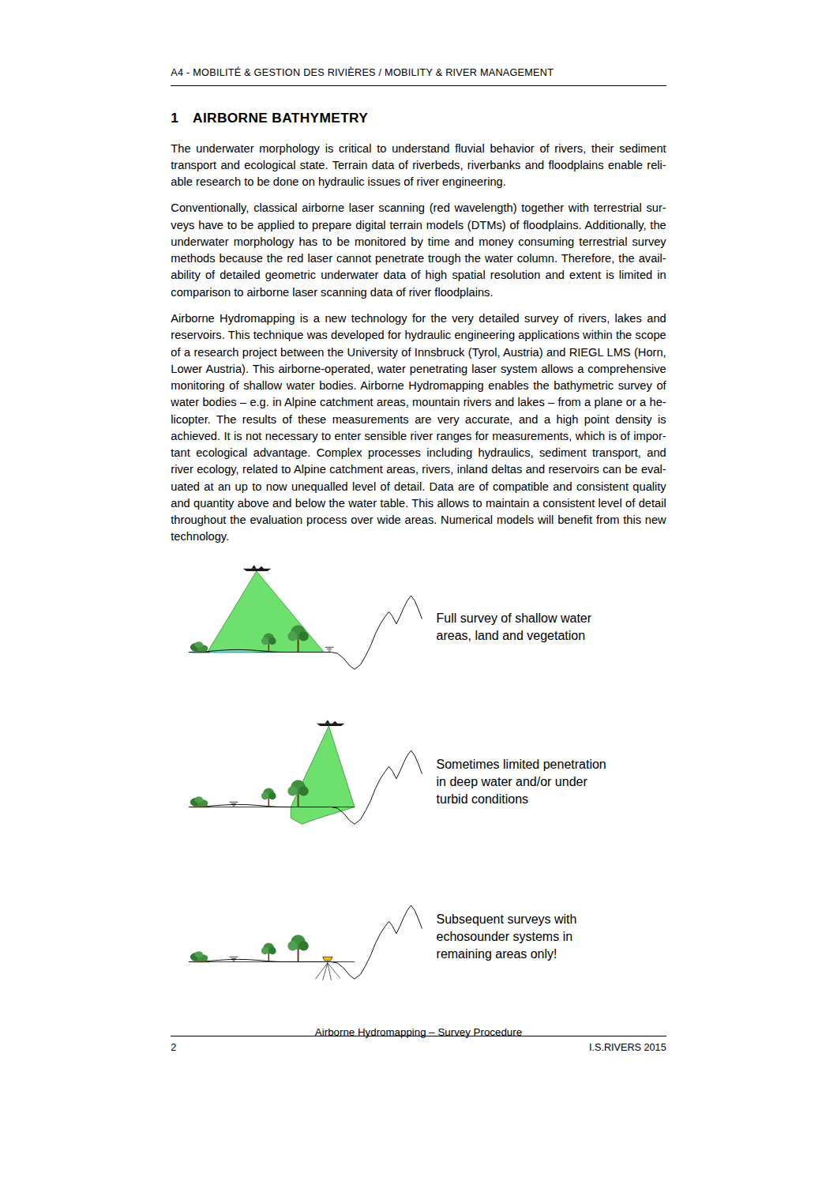A4 - MOBILITÉ & GESTION DES RIVIÈRES / MOBILITY & RIVER MANAGEMENT
1 AIRBORNE BATHYMETRY
The underwater morphology is critical to understand fluvial behavior of rivers, their sediment transport and ecological state. Terrain data of riverbeds, riverbanks and floodplains enable reliable research to be done on hydraulic issues of river engineering.
Conventionally, classical airborne laser scanning (red wavelength) together with terrestrial surveys have to be applied to prepare digital terrain models (DTMs) of floodplains. Additionally, the underwater morphology has to be monitored by time and money consuming terrestrial survey methods because the red laser cannot penetrate trough the water column. Therefore, the availability of detailed geometric underwater data of high spatial resolution and extent is limited in comparison to airborne laser scanning data of river floodplains.
Airborne Hydromapping is a new technology for the very detailed survey of rivers, lakes and reservoirs. This technique was developed for hydraulic engineering applications within the scope of a research project between the University of Innsbruck (Tyrol, Austria) and RIEGL LMS (Horn, Lower Austria). This airborne-operated, water penetrating laser system allows a comprehensive monitoring of shallow water bodies. Airborne Hydromapping enables the bathymetric survey of water bodies – e.g. in Alpine catchment areas, mountain rivers and lakes – from a plane or a helicopter. The results of these measurements are very accurate, and a high point density is achieved. It is not necessary to enter sensible river ranges for measurements, which is of important ecological advantage. Complex processes including hydraulics, sediment transport, and river ecology, related to Alpine catchment areas, rivers, inland deltas and reservoirs can be evaluated at an up to now unequalled level of detail. Data are of compatible and consistent quality and quantity above and below the water table. This allows to maintain a consistent level of detail throughout the evaluation process over wide areas. Numerical models will benefit from this new technology.
Full survey of shallow water
areas, land and vegetation
Sometimes limited penetration
in deep water and/or under
turbid conditions
Subsequent surveys with
echosounder systems in
remaining areas only!
Airborne Hydromapping – Survey Procedure
2 I.S.RIVERS 2015